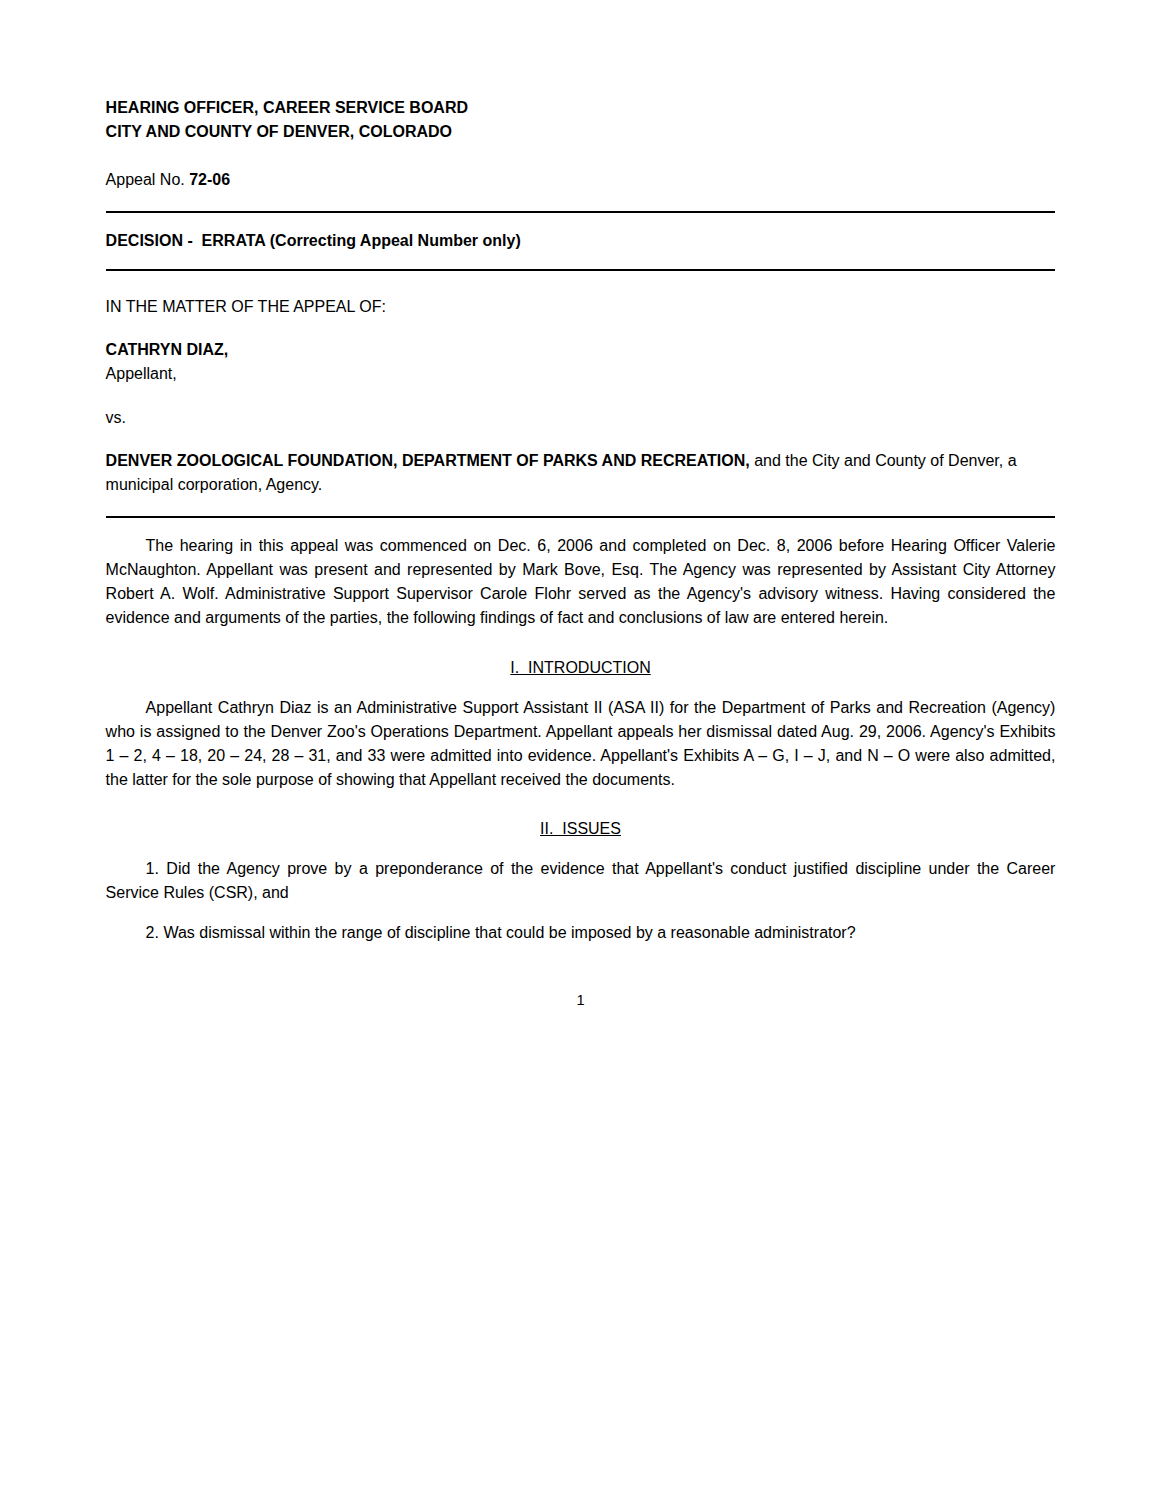HEARING OFFICER, CAREER SERVICE BOARD
CITY AND COUNTY OF DENVER, COLORADO
Appeal No. 72-06
DECISION - ERRATA (Correcting Appeal Number only)
IN THE MATTER OF THE APPEAL OF:
CATHRYN DIAZ,
Appellant,
vs.
DENVER ZOOLOGICAL FOUNDATION, DEPARTMENT OF PARKS AND RECREATION, and the City and County of Denver, a municipal corporation, Agency.
The hearing in this appeal was commenced on Dec. 6, 2006 and completed on Dec. 8, 2006 before Hearing Officer Valerie McNaughton. Appellant was present and represented by Mark Bove, Esq. The Agency was represented by Assistant City Attorney Robert A. Wolf. Administrative Support Supervisor Carole Flohr served as the Agency's advisory witness. Having considered the evidence and arguments of the parties, the following findings of fact and conclusions of law are entered herein.
I. INTRODUCTION
Appellant Cathryn Diaz is an Administrative Support Assistant II (ASA II) for the Department of Parks and Recreation (Agency) who is assigned to the Denver Zoo's Operations Department. Appellant appeals her dismissal dated Aug. 29, 2006. Agency's Exhibits 1 – 2, 4 – 18, 20 – 24, 28 – 31, and 33 were admitted into evidence. Appellant's Exhibits A – G, I – J, and N – O were also admitted, the latter for the sole purpose of showing that Appellant received the documents.
II. ISSUES
1. Did the Agency prove by a preponderance of the evidence that Appellant's conduct justified discipline under the Career Service Rules (CSR), and
2. Was dismissal within the range of discipline that could be imposed by a reasonable administrator?
1